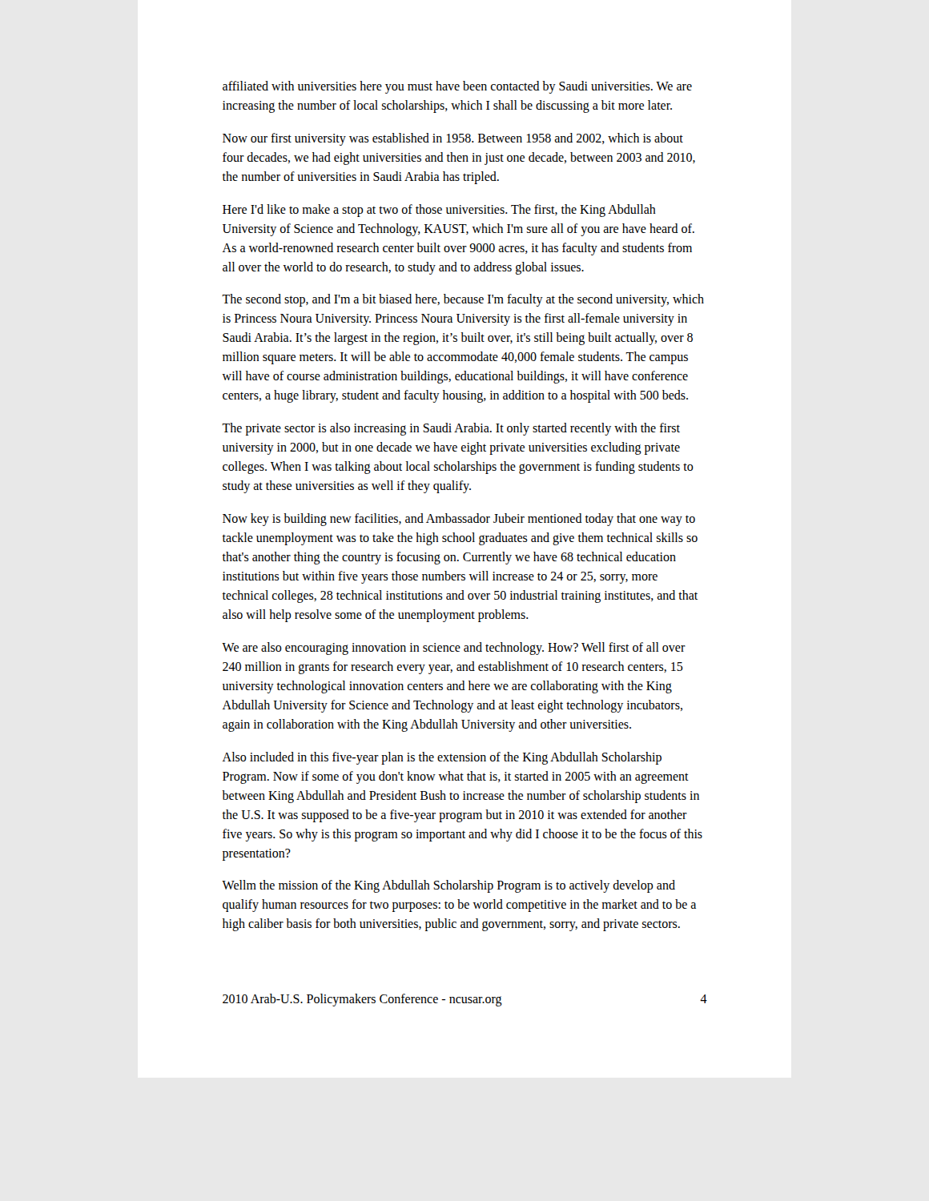affiliated with universities here you must have been contacted by Saudi universities. We are increasing the number of local scholarships, which I shall be discussing a bit more later.
Now our first university was established in 1958. Between 1958 and 2002, which is about four decades, we had eight universities and then in just one decade, between 2003 and 2010, the number of universities in Saudi Arabia has tripled.
Here I'd like to make a stop at two of those universities. The first, the King Abdullah University of Science and Technology, KAUST, which I'm sure all of you are have heard of. As a world-renowned research center built over 9000 acres, it has faculty and students from all over the world to do research, to study and to address global issues.
The second stop, and I'm a bit biased here, because I'm faculty at the second university, which is Princess Noura University. Princess Noura University is the first all-female university in Saudi Arabia. It’s the largest in the region, it’s built over, it's still being built actually, over 8 million square meters. It will be able to accommodate 40,000 female students. The campus will have of course administration buildings, educational buildings, it will have conference centers, a huge library, student and faculty housing, in addition to a hospital with 500 beds.
The private sector is also increasing in Saudi Arabia. It only started recently with the first university in 2000, but in one decade we have eight private universities excluding private colleges. When I was talking about local scholarships the government is funding students to study at these universities as well if they qualify.
Now key is building new facilities, and Ambassador Jubeir mentioned today that one way to tackle unemployment was to take the high school graduates and give them technical skills so that's another thing the country is focusing on. Currently we have 68 technical education institutions but within five years those numbers will increase to 24 or 25, sorry, more technical colleges, 28 technical institutions and over 50 industrial training institutes, and that also will help resolve some of the unemployment problems.
We are also encouraging innovation in science and technology. How? Well first of all over 240 million in grants for research every year, and establishment of 10 research centers, 15 university technological innovation centers and here we are collaborating with the King Abdullah University for Science and Technology and at least eight technology incubators, again in collaboration with the King Abdullah University and other universities.
Also included in this five-year plan is the extension of the King Abdullah Scholarship Program. Now if some of you don't know what that is, it started in 2005 with an agreement between King Abdullah and President Bush to increase the number of scholarship students in the U.S. It was supposed to be a five-year program but in 2010 it was extended for another five years. So why is this program so important and why did I choose it to be the focus of this presentation?
Wellm the mission of the King Abdullah Scholarship Program is to actively develop and qualify human resources for two purposes: to be world competitive in the market and to be a high caliber basis for both universities, public and government, sorry, and private sectors.
2010 Arab-U.S. Policymakers Conference - ncusar.org 4